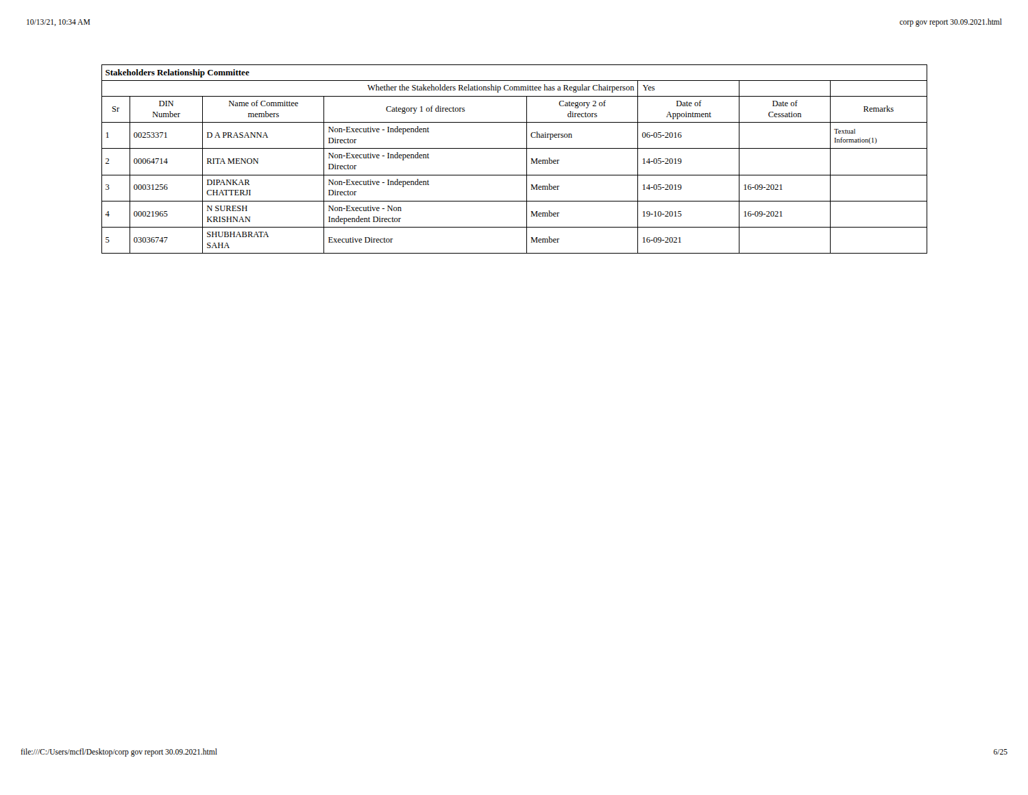10/13/21, 10:34 AM
corp gov report 30.09.2021.html
| Stakeholders Relationship Committee |
| Whether the Stakeholders Relationship Committee has a Regular Chairperson | Yes | | |
| Sr | DIN Number | Name of Committee members | Category 1 of directors | Category 2 of directors | Date of Appointment | Date of Cessation | Remarks |
| 1 | 00253371 | D A PRASANNA | Non-Executive - Independent Director | Chairperson | 06-05-2016 | | Textual Information(1) |
| 2 | 00064714 | RITA MENON | Non-Executive - Independent Director | Member | 14-05-2019 | | |
| 3 | 00031256 | DIPANKAR CHATTERJI | Non-Executive - Independent Director | Member | 14-05-2019 | 16-09-2021 | |
| 4 | 00021965 | N SURESH KRISHNAN | Non-Executive - Non Independent Director | Member | 19-10-2015 | 16-09-2021 | |
| 5 | 03036747 | SHUBHABRATA SAHA | Executive Director | Member | 16-09-2021 | | |
file:///C:/Users/mcfl/Desktop/corp gov report 30.09.2021.html
6/25